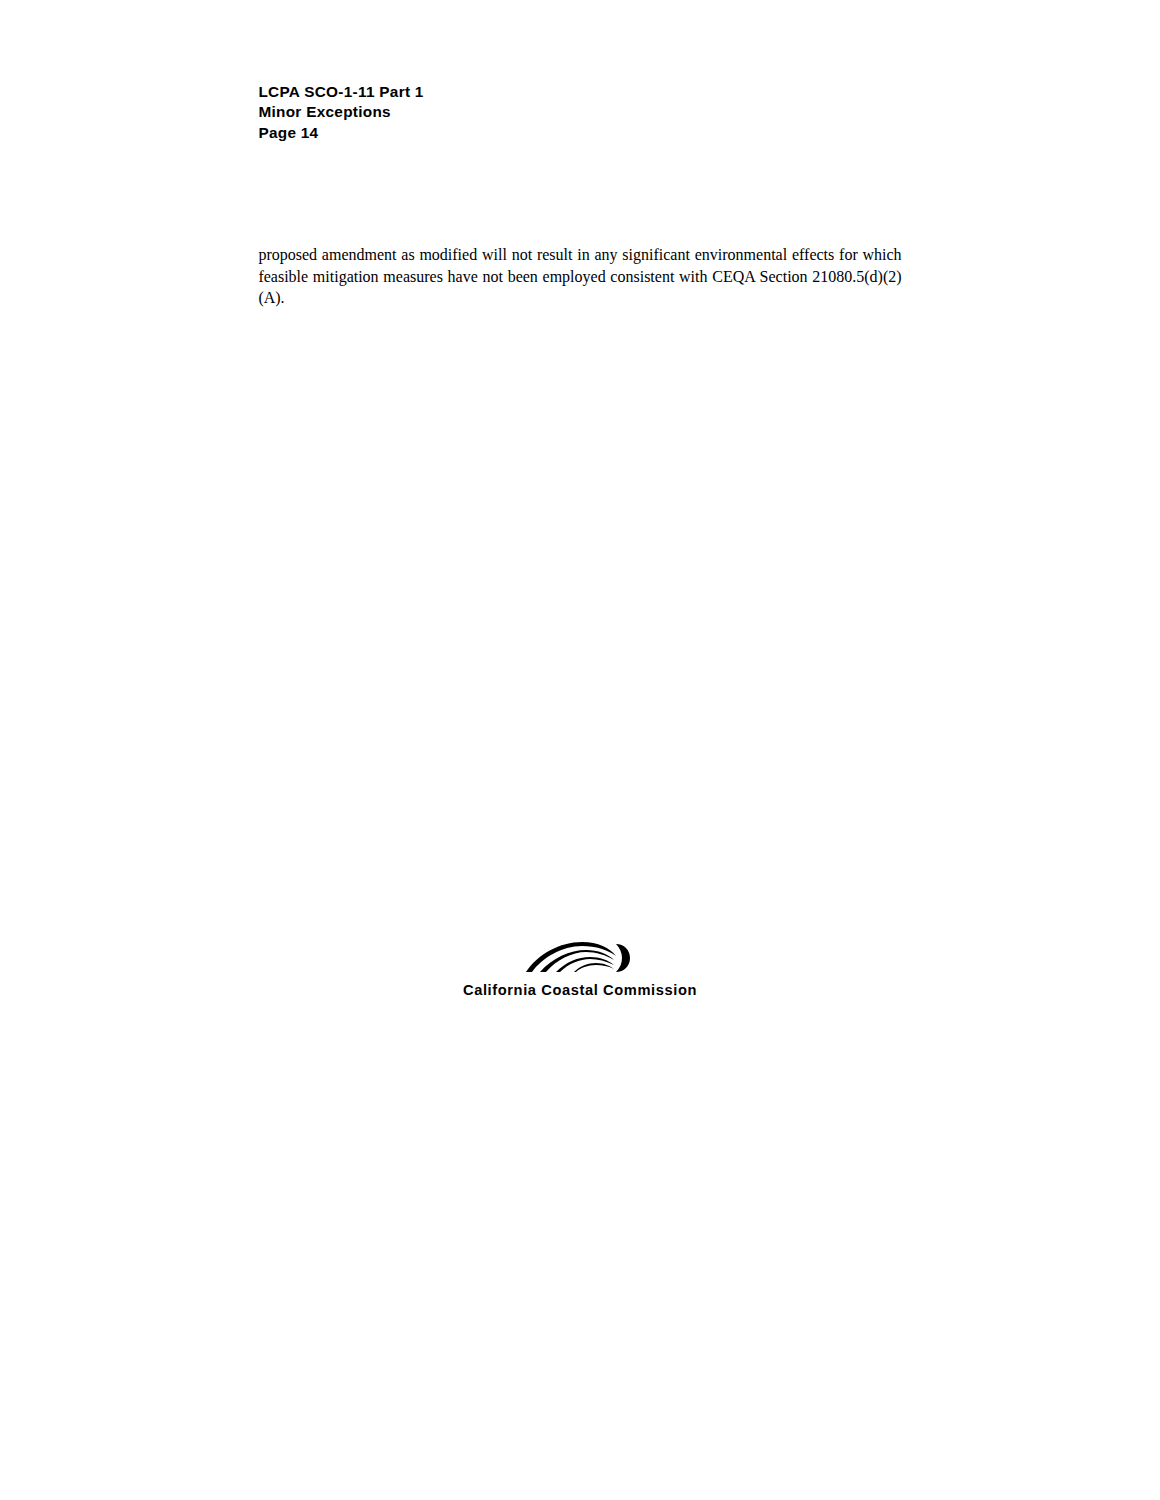LCPA SCO-1-11 Part 1
Minor Exceptions
Page 14
proposed amendment as modified will not result in any significant environmental effects for which feasible mitigation measures have not been employed consistent with CEQA Section 21080.5(d)(2)(A).
California Coastal Commission